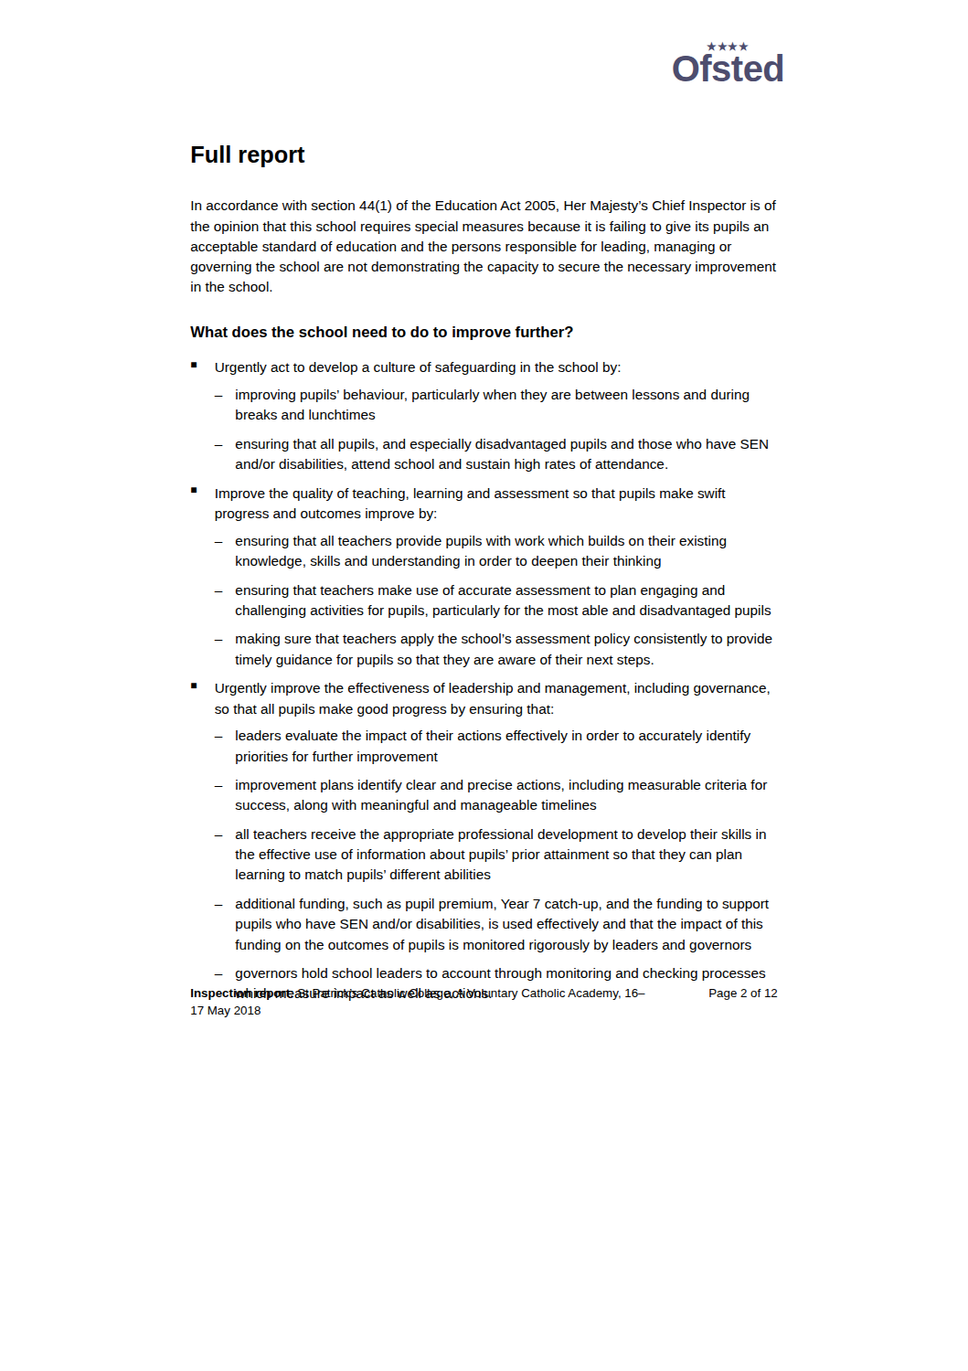★★★★
Ofsted
Full report
In accordance with section 44(1) of the Education Act 2005, Her Majesty’s Chief Inspector is of the opinion that this school requires special measures because it is failing to give its pupils an acceptable standard of education and the persons responsible for leading, managing or governing the school are not demonstrating the capacity to secure the necessary improvement in the school.
What does the school need to do to improve further?
Urgently act to develop a culture of safeguarding in the school by:
improving pupils’ behaviour, particularly when they are between lessons and during breaks and lunchtimes
ensuring that all pupils, and especially disadvantaged pupils and those who have SEN and/or disabilities, attend school and sustain high rates of attendance.
Improve the quality of teaching, learning and assessment so that pupils make swift progress and outcomes improve by:
ensuring that all teachers provide pupils with work which builds on their existing knowledge, skills and understanding in order to deepen their thinking
ensuring that teachers make use of accurate assessment to plan engaging and challenging activities for pupils, particularly for the most able and disadvantaged pupils
making sure that teachers apply the school’s assessment policy consistently to provide timely guidance for pupils so that they are aware of their next steps.
Urgently improve the effectiveness of leadership and management, including governance, so that all pupils make good progress by ensuring that:
leaders evaluate the impact of their actions effectively in order to accurately identify priorities for further improvement
improvement plans identify clear and precise actions, including measurable criteria for success, along with meaningful and manageable timelines
all teachers receive the appropriate professional development to develop their skills in the effective use of information about pupils’ prior attainment so that they can plan learning to match pupils’ different abilities
additional funding, such as pupil premium, Year 7 catch-up, and the funding to support pupils who have SEN and/or disabilities, is used effectively and that the impact of this funding on the outcomes of pupils is monitored rigorously by leaders and governors
governors hold school leaders to account through monitoring and checking processes which measure impact as well as actions.
Inspection report: St Patrick’s Catholic College, A Voluntary Catholic Academy, 16–17 May 2018
Page 2 of 12